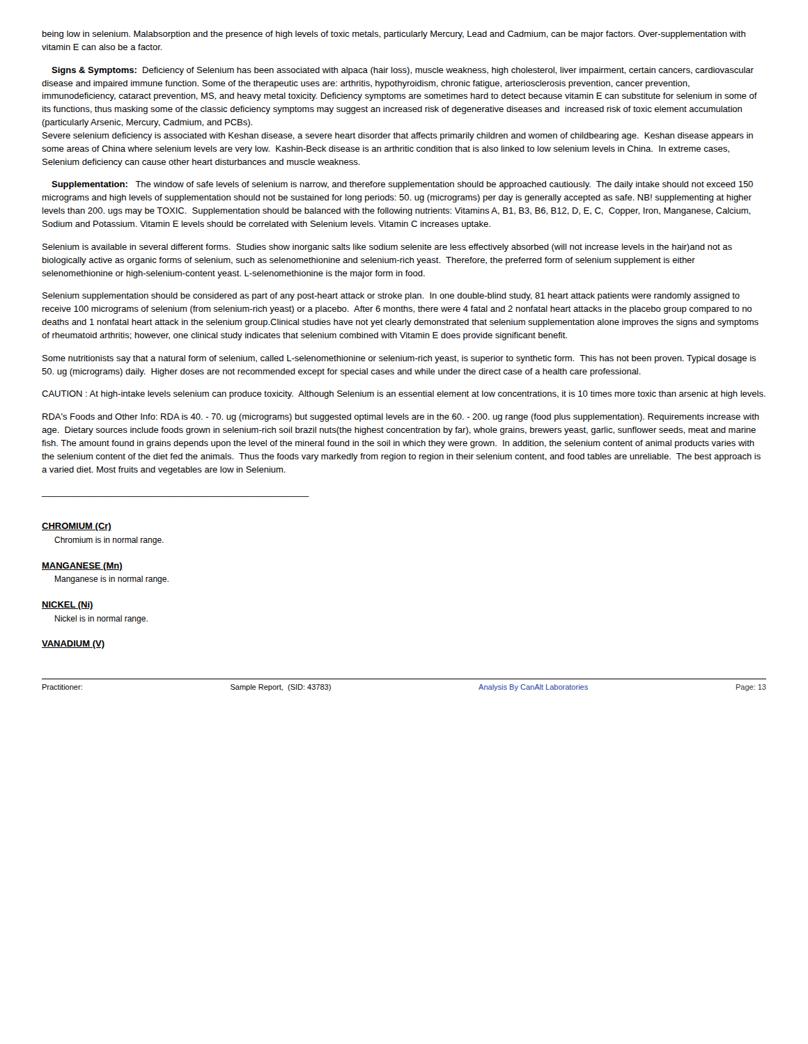being low in selenium. Malabsorption and the presence of high levels of toxic metals, particularly Mercury, Lead and Cadmium, can be major factors. Over-supplementation with vitamin E can also be a factor.
Signs & Symptoms: Deficiency of Selenium has been associated with alpaca (hair loss), muscle weakness, high cholesterol, liver impairment, certain cancers, cardiovascular disease and impaired immune function. Some of the therapeutic uses are: arthritis, hypothyroidism, chronic fatigue, arteriosclerosis prevention, cancer prevention, immunodeficiency, cataract prevention, MS, and heavy metal toxicity. Deficiency symptoms are sometimes hard to detect because vitamin E can substitute for selenium in some of its functions, thus masking some of the classic deficiency symptoms may suggest an increased risk of degenerative diseases and increased risk of toxic element accumulation (particularly Arsenic, Mercury, Cadmium, and PCBs).
Severe selenium deficiency is associated with Keshan disease, a severe heart disorder that affects primarily children and women of childbearing age. Keshan disease appears in some areas of China where selenium levels are very low. Kashin-Beck disease is an arthritic condition that is also linked to low selenium levels in China. In extreme cases, Selenium deficiency can cause other heart disturbances and muscle weakness.
Supplementation: The window of safe levels of selenium is narrow, and therefore supplementation should be approached cautiously. The daily intake should not exceed 150 micrograms and high levels of supplementation should not be sustained for long periods: 50. ug (micrograms) per day is generally accepted as safe. NB! supplementing at higher levels than 200. ugs may be TOXIC. Supplementation should be balanced with the following nutrients: Vitamins A, B1, B3, B6, B12, D, E, C, Copper, Iron, Manganese, Calcium, Sodium and Potassium. Vitamin E levels should be correlated with Selenium levels. Vitamin C increases uptake.
Selenium is available in several different forms. Studies show inorganic salts like sodium selenite are less effectively absorbed (will not increase levels in the hair)and not as biologically active as organic forms of selenium, such as selenomethionine and selenium-rich yeast. Therefore, the preferred form of selenium supplement is either selenomethionine or high-selenium-content yeast. L-selenomethionine is the major form in food.
Selenium supplementation should be considered as part of any post-heart attack or stroke plan. In one double-blind study, 81 heart attack patients were randomly assigned to receive 100 micrograms of selenium (from selenium-rich yeast) or a placebo. After 6 months, there were 4 fatal and 2 nonfatal heart attacks in the placebo group compared to no deaths and 1 nonfatal heart attack in the selenium group.Clinical studies have not yet clearly demonstrated that selenium supplementation alone improves the signs and symptoms of rheumatoid arthritis; however, one clinical study indicates that selenium combined with Vitamin E does provide significant benefit.
Some nutritionists say that a natural form of selenium, called L-selenomethionine or selenium-rich yeast, is superior to synthetic form. This has not been proven. Typical dosage is 50. ug (micrograms) daily. Higher doses are not recommended except for special cases and while under the direct case of a health care professional.
CAUTION : At high-intake levels selenium can produce toxicity. Although Selenium is an essential element at low concentrations, it is 10 times more toxic than arsenic at high levels.
RDA's Foods and Other Info: RDA is 40. - 70. ug (micrograms) but suggested optimal levels are in the 60. - 200. ug range (food plus supplementation). Requirements increase with age. Dietary sources include foods grown in selenium-rich soil brazil nuts(the highest concentration by far), whole grains, brewers yeast, garlic, sunflower seeds, meat and marine fish. The amount found in grains depends upon the level of the mineral found in the soil in which they were grown. In addition, the selenium content of animal products varies with the selenium content of the diet fed the animals. Thus the foods vary markedly from region to region in their selenium content, and food tables are unreliable. The best approach is a varied diet. Most fruits and vegetables are low in Selenium.
_____________________________________________________
CHROMIUM (Cr)
Chromium is in normal range.
MANGANESE (Mn)
Manganese is in normal range.
NICKEL (Ni)
Nickel is in normal range.
VANADIUM (V)
Practitioner: Sample Report, (SID: 43783) Analysis By CanAlt Laboratories Page: 13